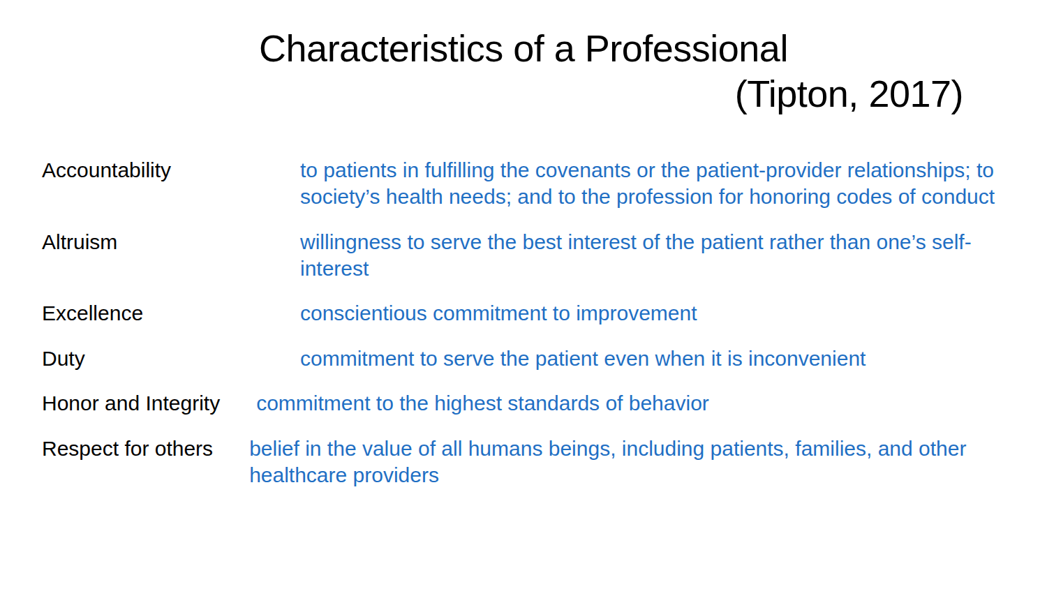Characteristics of a Professional (Tipton, 2017)
Accountability
to patients in fulfilling the covenants or the patient-provider relationships; to society’s health needs; and to the profession for honoring codes of conduct
Altruism
willingness to serve the best interest of the patient rather than one’s self-interest
Excellence
conscientious commitment to improvement
Duty
commitment to serve the patient even when it is inconvenient
Honor and Integrity
commitment to the highest standards of behavior
Respect for others
belief in the value of all humans beings, including patients, families, and other healthcare providers